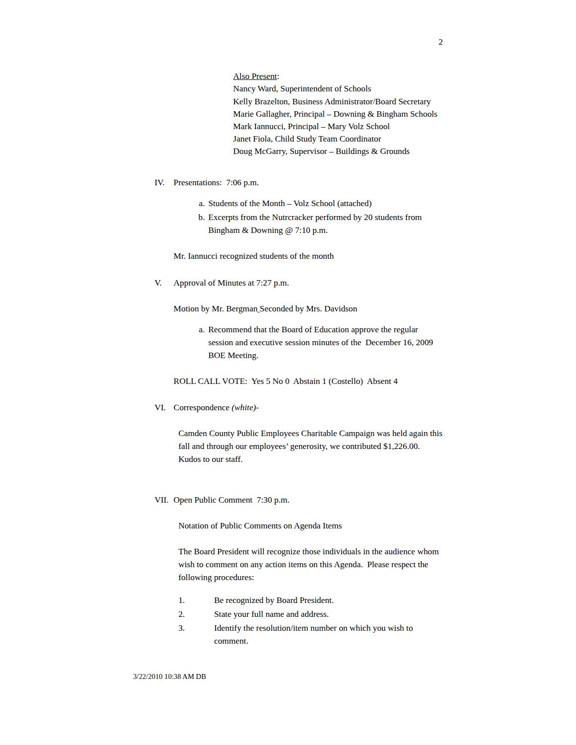2
Also Present:
Nancy Ward, Superintendent of Schools
Kelly Brazelton, Business Administrator/Board Secretary
Marie Gallagher, Principal – Downing & Bingham Schools
Mark Iannucci, Principal – Mary Volz School
Janet Fiola, Child Study Team Coordinator
Doug McGarry, Supervisor – Buildings & Grounds
IV.
Presentations: 7:06 p.m.
Students of the Month – Volz School (attached)
Excerpts from the Nutrcracker performed by 20 students from Bingham & Downing @ 7:10 p.m.
Mr. Iannucci recognized students of the month
V.
Approval of Minutes at 7:27 p.m.
Motion by Mr. Bergman Seconded by Mrs. Davidson
Recommend that the Board of Education approve the regular session and executive session minutes of the December 16, 2009 BOE Meeting.
ROLL CALL VOTE: Yes 5 No 0 Abstain 1 (Costello) Absent 4
VI.
Correspondence (white)-
Camden County Public Employees Charitable Campaign was held again this fall and through our employees’ generosity, we contributed $1,226.00. Kudos to our staff.
VII.
Open Public Comment 7:30 p.m.
Notation of Public Comments on Agenda Items
The Board President will recognize those individuals in the audience whom wish to comment on any action items on this Agenda. Please respect the following procedures:
1. Be recognized by Board President.
2. State your full name and address.
3. Identify the resolution/item number on which you wish to
comment.
3/22/2010 10:38 AM DB